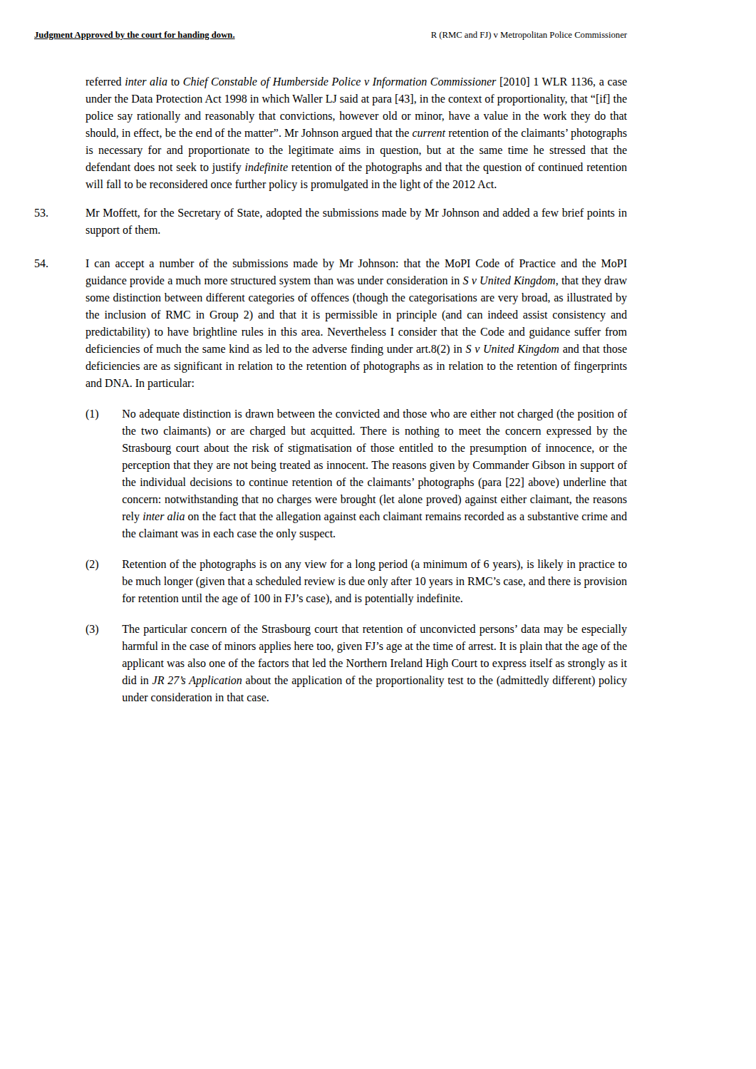Judgment Approved by the court for handing down.
R (RMC and FJ) v Metropolitan Police Commissioner
referred inter alia to Chief Constable of Humberside Police v Information Commissioner [2010] 1 WLR 1136, a case under the Data Protection Act 1998 in which Waller LJ said at para [43], in the context of proportionality, that “[if] the police say rationally and reasonably that convictions, however old or minor, have a value in the work they do that should, in effect, be the end of the matter”. Mr Johnson argued that the current retention of the claimants’ photographs is necessary for and proportionate to the legitimate aims in question, but at the same time he stressed that the defendant does not seek to justify indefinite retention of the photographs and that the question of continued retention will fall to be reconsidered once further policy is promulgated in the light of the 2012 Act.
53. Mr Moffett, for the Secretary of State, adopted the submissions made by Mr Johnson and added a few brief points in support of them.
54. I can accept a number of the submissions made by Mr Johnson: that the MoPI Code of Practice and the MoPI guidance provide a much more structured system than was under consideration in S v United Kingdom, that they draw some distinction between different categories of offences (though the categorisations are very broad, as illustrated by the inclusion of RMC in Group 2) and that it is permissible in principle (and can indeed assist consistency and predictability) to have brightline rules in this area. Nevertheless I consider that the Code and guidance suffer from deficiencies of much the same kind as led to the adverse finding under art.8(2) in S v United Kingdom and that those deficiencies are as significant in relation to the retention of photographs as in relation to the retention of fingerprints and DNA. In particular:
(1) No adequate distinction is drawn between the convicted and those who are either not charged (the position of the two claimants) or are charged but acquitted. There is nothing to meet the concern expressed by the Strasbourg court about the risk of stigmatisation of those entitled to the presumption of innocence, or the perception that they are not being treated as innocent. The reasons given by Commander Gibson in support of the individual decisions to continue retention of the claimants’ photographs (para [22] above) underline that concern: notwithstanding that no charges were brought (let alone proved) against either claimant, the reasons rely inter alia on the fact that the allegation against each claimant remains recorded as a substantive crime and the claimant was in each case the only suspect.
(2) Retention of the photographs is on any view for a long period (a minimum of 6 years), is likely in practice to be much longer (given that a scheduled review is due only after 10 years in RMC’s case, and there is provision for retention until the age of 100 in FJ’s case), and is potentially indefinite.
(3) The particular concern of the Strasbourg court that retention of unconvicted persons’ data may be especially harmful in the case of minors applies here too, given FJ’s age at the time of arrest. It is plain that the age of the applicant was also one of the factors that led the Northern Ireland High Court to express itself as strongly as it did in JR 27’s Application about the application of the proportionality test to the (admittedly different) policy under consideration in that case.